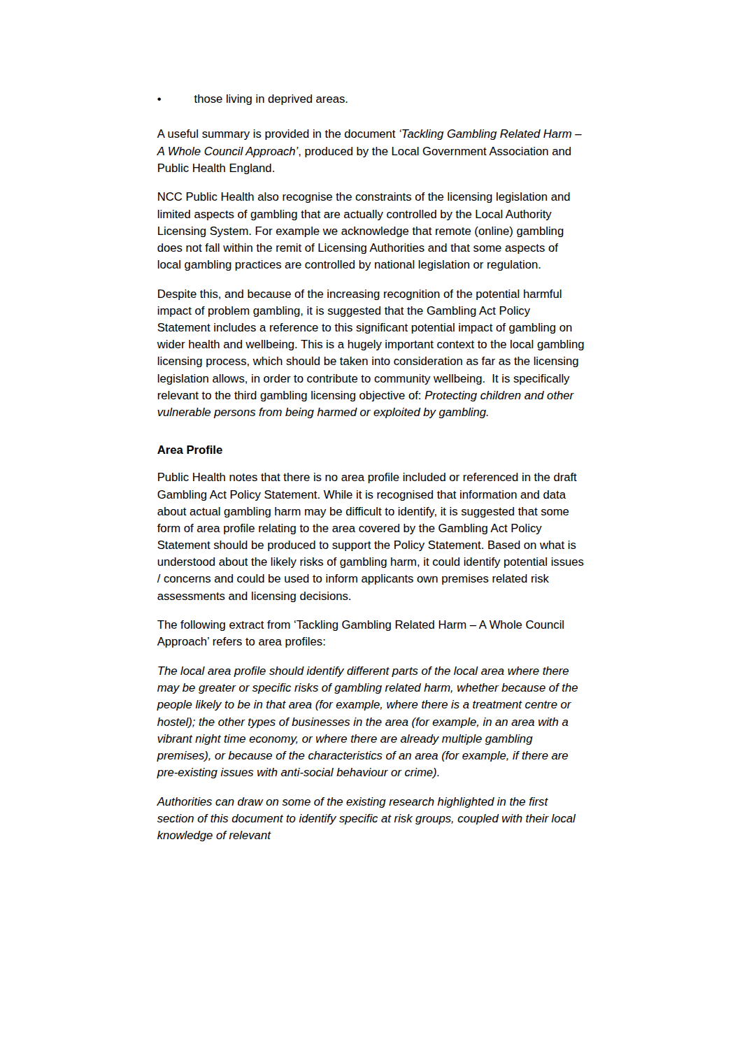• those living in deprived areas.
A useful summary is provided in the document ‘Tackling Gambling Related Harm – A Whole Council Approach’, produced by the Local Government Association and Public Health England.
NCC Public Health also recognise the constraints of the licensing legislation and limited aspects of gambling that are actually controlled by the Local Authority Licensing System. For example we acknowledge that remote (online) gambling does not fall within the remit of Licensing Authorities and that some aspects of local gambling practices are controlled by national legislation or regulation.
Despite this, and because of the increasing recognition of the potential harmful impact of problem gambling, it is suggested that the Gambling Act Policy Statement includes a reference to this significant potential impact of gambling on wider health and wellbeing. This is a hugely important context to the local gambling licensing process, which should be taken into consideration as far as the licensing legislation allows, in order to contribute to community wellbeing. It is specifically relevant to the third gambling licensing objective of: Protecting children and other vulnerable persons from being harmed or exploited by gambling.
Area Profile
Public Health notes that there is no area profile included or referenced in the draft Gambling Act Policy Statement. While it is recognised that information and data about actual gambling harm may be difficult to identify, it is suggested that some form of area profile relating to the area covered by the Gambling Act Policy Statement should be produced to support the Policy Statement. Based on what is understood about the likely risks of gambling harm, it could identify potential issues / concerns and could be used to inform applicants own premises related risk assessments and licensing decisions.
The following extract from ‘Tackling Gambling Related Harm – A Whole Council Approach’ refers to area profiles:
The local area profile should identify different parts of the local area where there may be greater or specific risks of gambling related harm, whether because of the people likely to be in that area (for example, where there is a treatment centre or hostel); the other types of businesses in the area (for example, in an area with a vibrant night time economy, or where there are already multiple gambling premises), or because of the characteristics of an area (for example, if there are pre-existing issues with anti-social behaviour or crime).
Authorities can draw on some of the existing research highlighted in the first section of this document to identify specific at risk groups, coupled with their local knowledge of relevant